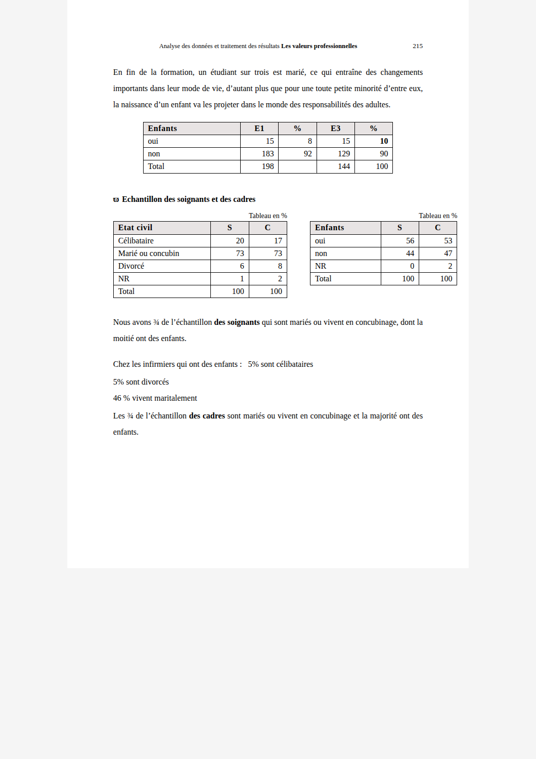Analyse des données et traitement des résultats Les valeurs professionnelles
215
En fin de la formation, un étudiant sur trois est marié, ce qui entraîne des changements importants dans leur mode de vie, d’autant plus que pour une toute petite minorité d’entre eux, la naissance d’un enfant va les projeter dans le monde des responsabilités des adultes.
| Enfants | E1 | % | E3 | % |
| --- | --- | --- | --- | --- |
| oui | 15 | 8 | 15 | 10 |
| non | 183 | 92 | 129 | 90 |
| Total | 198 | | 144 | 100 |
ϖ Echantillon des soignants et des cadres
Tableau en %
| Etat civil | S | C |
| --- | --- | --- |
| Célibataire | 20 | 17 |
| Marié ou concubin | 73 | 73 |
| Divorcé | 6 | 8 |
| NR | 1 | 2 |
| Total | 100 | 100 |
Tableau en %
| Enfants | S | C |
| --- | --- | --- |
| oui | 56 | 53 |
| non | 44 | 47 |
| NR | 0 | 2 |
| Total | 100 | 100 |
Nous avons ¾ de l’échantillon des soignants qui sont mariés ou vivent en concubinage, dont la moitié ont des enfants.
Chez les infirmiers qui ont des enfants : 5% sont célibataires
5% sont divorcés
46 % vivent maritalement
Les ¾ de l’échantillon des cadres sont mariés ou vivent en concubinage et la majorité ont des enfants.